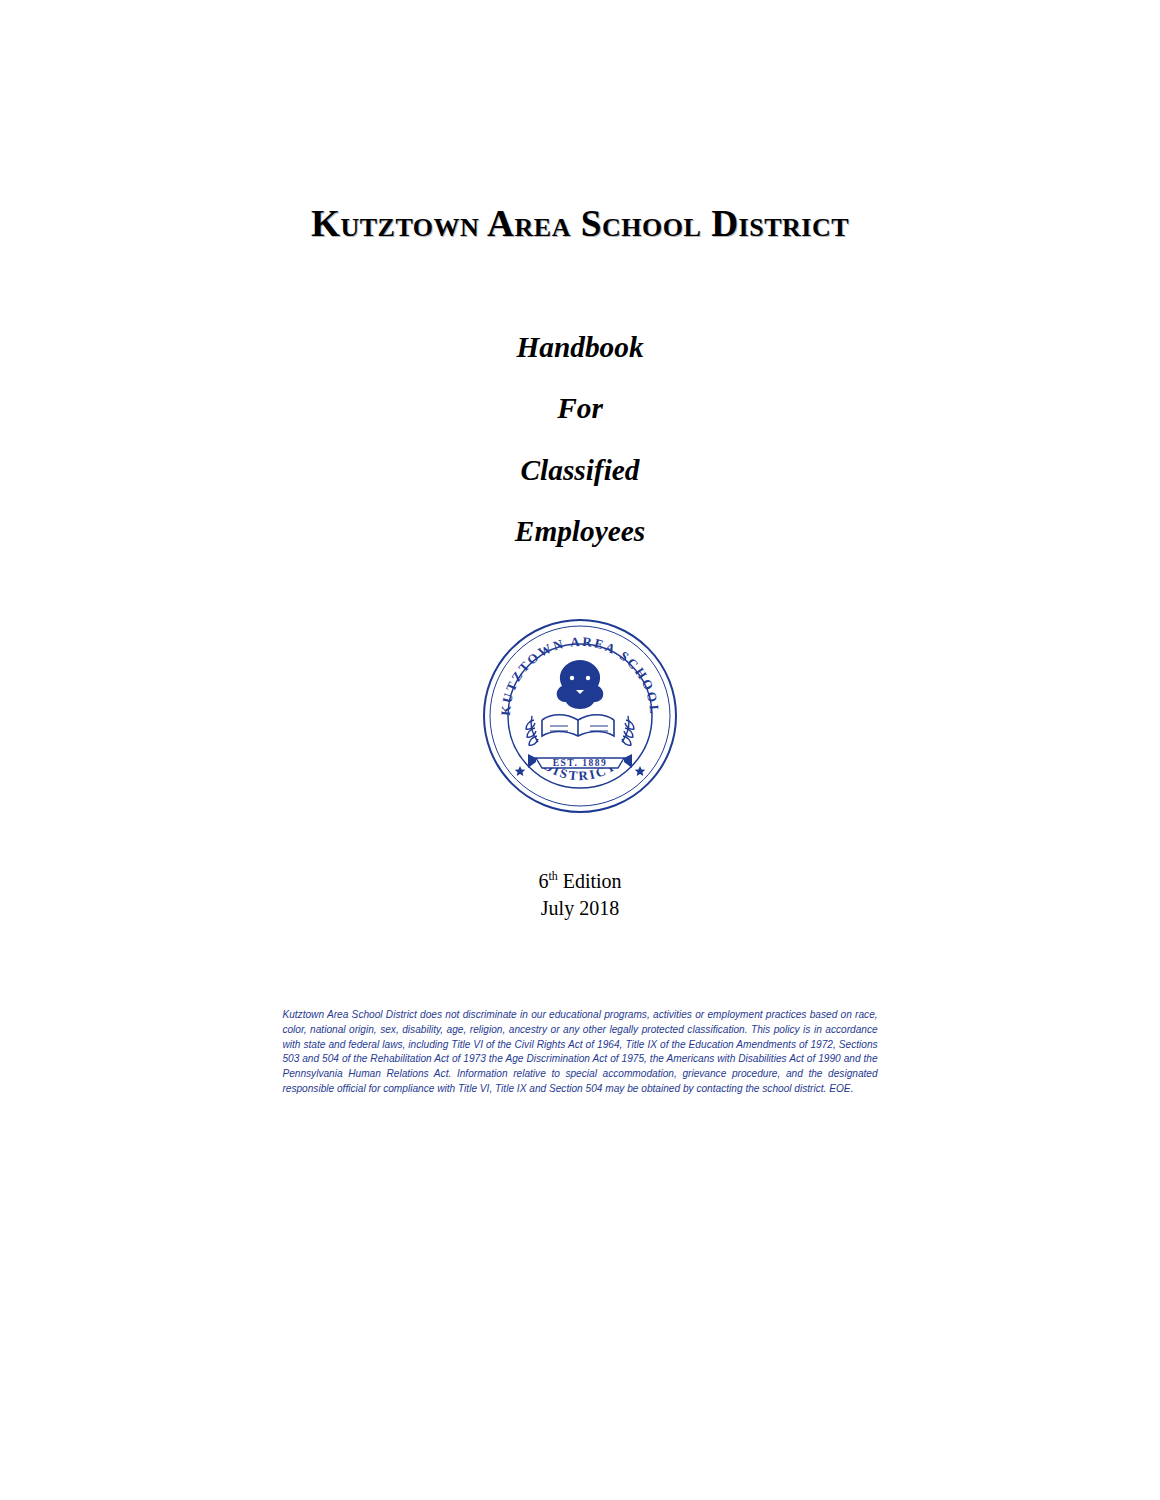Kutztown Area School District
Handbook
For
Classified
Employees
KUTZTOWN AREA SCHOOL DISTRICT EST. 1889
6th Edition
July 2018
Kutztown Area School District does not discriminate in our educational programs, activities or employment practices based on race, color, national origin, sex, disability, age, religion, ancestry or any other legally protected classification. This policy is in accordance with state and federal laws, including Title VI of the Civil Rights Act of 1964, Title IX of the Education Amendments of 1972, Sections 503 and 504 of the Rehabilitation Act of 1973 the Age Discrimination Act of 1975, the Americans with Disabilities Act of 1990 and the Pennsylvania Human Relations Act. Information relative to special accommodation, grievance procedure, and the designated responsible official for compliance with Title VI, Title IX and Section 504 may be obtained by contacting the school district. EOE.